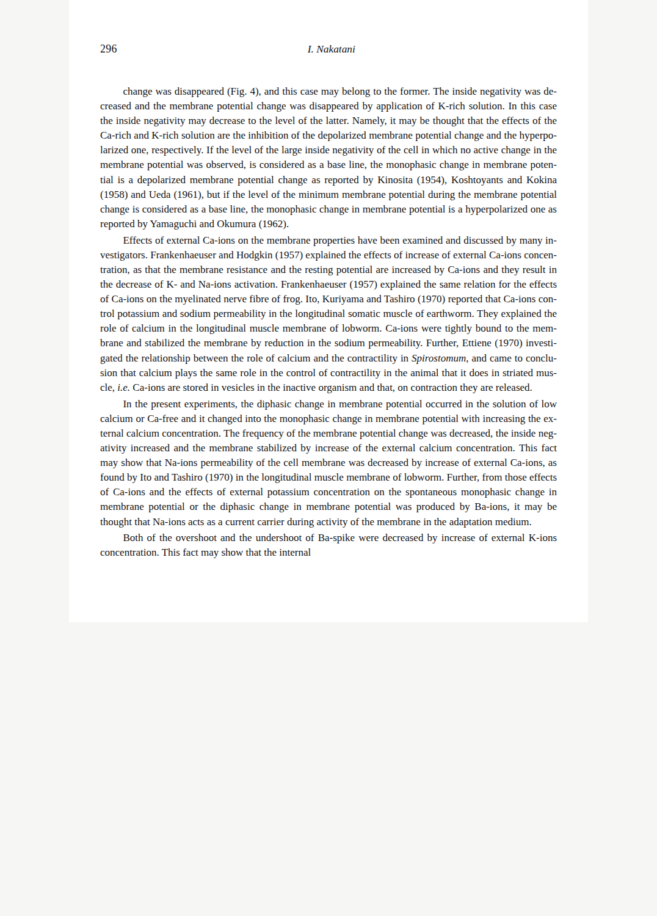296 I. Nakatani
change was disappeared (Fig. 4), and this case may belong to the former. The inside negativity was decreased and the membrane potential change was disappeared by application of K-rich solution. In this case the inside negativity may decrease to the level of the latter. Namely, it may be thought that the effects of the Ca-rich and K-rich solution are the inhibition of the depolarized membrane potential change and the hyperpolarized one, respectively. If the level of the large inside negativity of the cell in which no active change in the membrane potential was observed, is considered as a base line, the monophasic change in membrane potential is a depolarized membrane potential change as reported by Kinosita (1954), Koshtoyants and Kokina (1958) and Ueda (1961), but if the level of the minimum membrane potential during the membrane potential change is considered as a base line, the monophasic change in membrane potential is a hyperpolarized one as reported by Yamaguchi and Okumura (1962).
Effects of external Ca-ions on the membrane properties have been examined and discussed by many investigators. Frankenhaeuser and Hodgkin (1957) explained the effects of increase of external Ca-ions concentration, as that the membrane resistance and the resting potential are increased by Ca-ions and they result in the decrease of K- and Na-ions activation. Frankenhaeuser (1957) explained the same relation for the effects of Ca-ions on the myelinated nerve fibre of frog. Ito, Kuriyama and Tashiro (1970) reported that Ca-ions control potassium and sodium permeability in the longitudinal somatic muscle of earthworm. They explained the role of calcium in the longitudinal muscle membrane of lobworm. Ca-ions were tightly bound to the membrane and stabilized the membrane by reduction in the sodium permeability. Further, Ettiene (1970) investigated the relationship between the role of calcium and the contractility in Spirostomum, and came to conclusion that calcium plays the same role in the control of contractility in the animal that it does in striated muscle, i.e. Ca-ions are stored in vesicles in the inactive organism and that, on contraction they are released.
In the present experiments, the diphasic change in membrane potential occurred in the solution of low calcium or Ca-free and it changed into the monophasic change in membrane potential with increasing the external calcium concentration. The frequency of the membrane potential change was decreased, the inside negativity increased and the membrane stabilized by increase of the external calcium concentration. This fact may show that Na-ions permeability of the cell membrane was decreased by increase of external Ca-ions, as found by Ito and Tashiro (1970) in the longitudinal muscle membrane of lobworm. Further, from those effects of Ca-ions and the effects of external potassium concentration on the spontaneous monophasic change in membrane potential or the diphasic change in membrane potential was produced by Ba-ions, it may be thought that Na-ions acts as a current carrier during activity of the membrane in the adaptation medium.
Both of the overshoot and the undershoot of Ba-spike were decreased by increase of external K-ions concentration. This fact may show that the internal